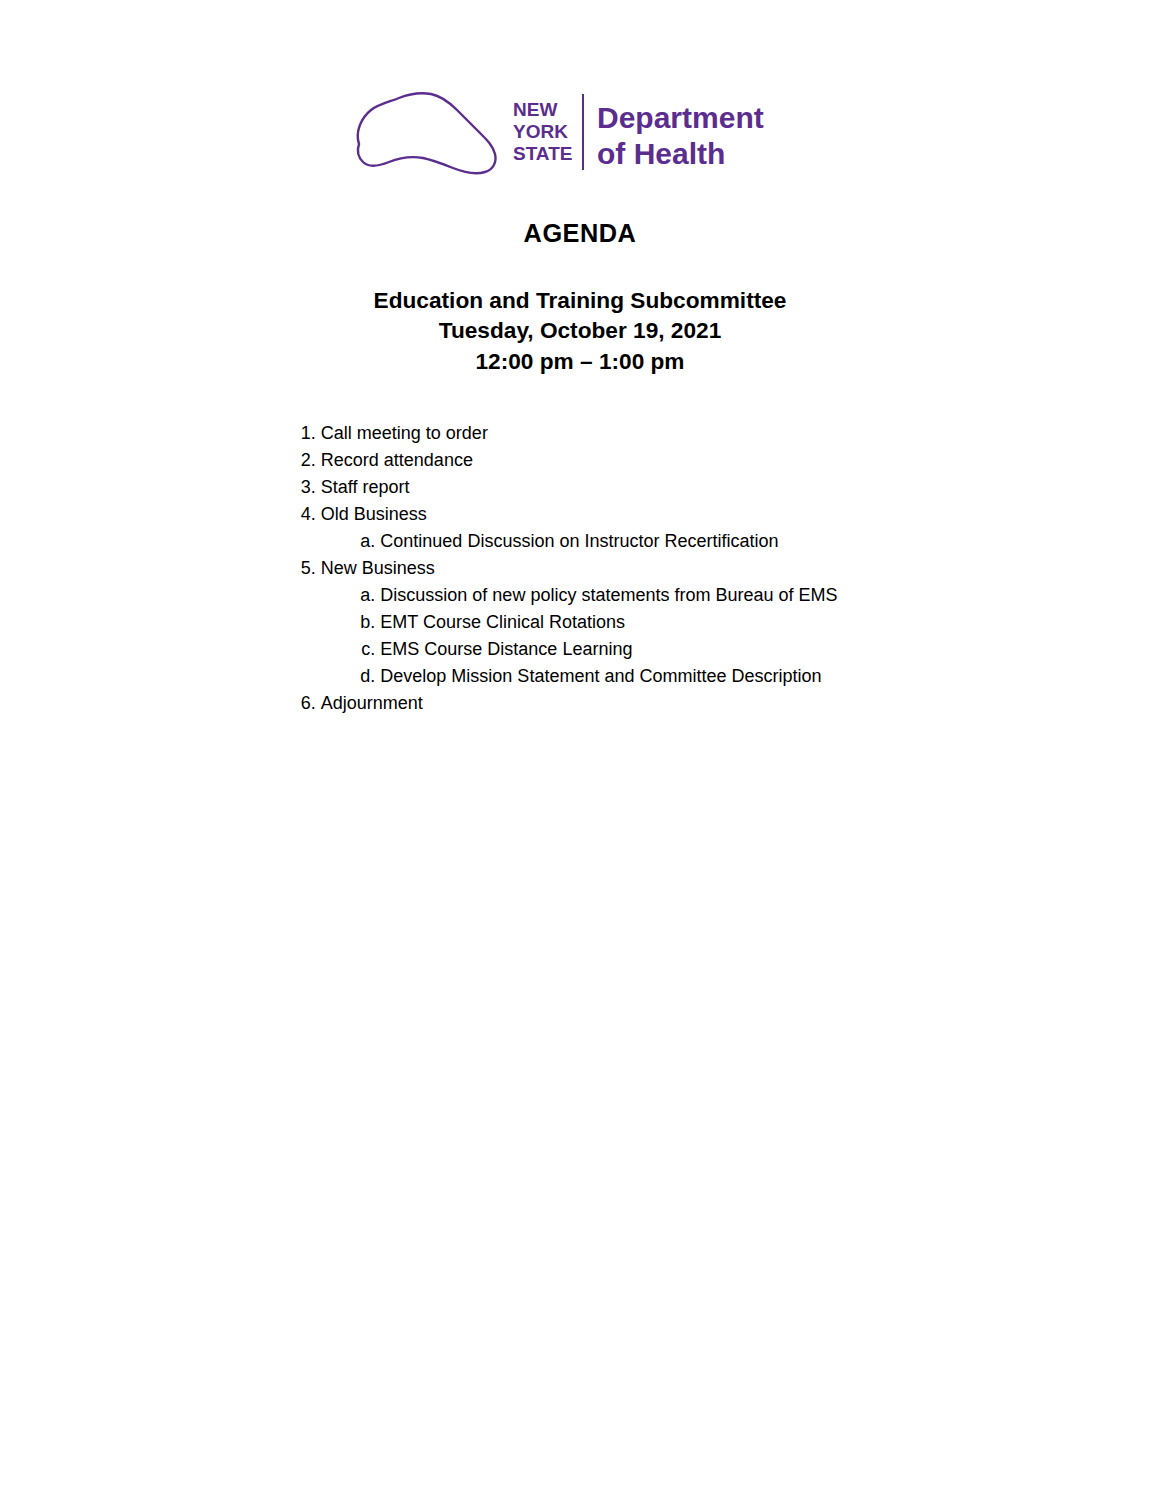NEW YORK STATE Department of Health
AGENDA
Education and Training Subcommittee
Tuesday, October 19, 2021
12:00 pm – 1:00 pm
Call meeting to order
Record attendance
Staff report
Old Business
Continued Discussion on Instructor Recertification
New Business
Discussion of new policy statements from Bureau of EMS
EMT Course Clinical Rotations
EMS Course Distance Learning
Develop Mission Statement and Committee Description
Adjournment